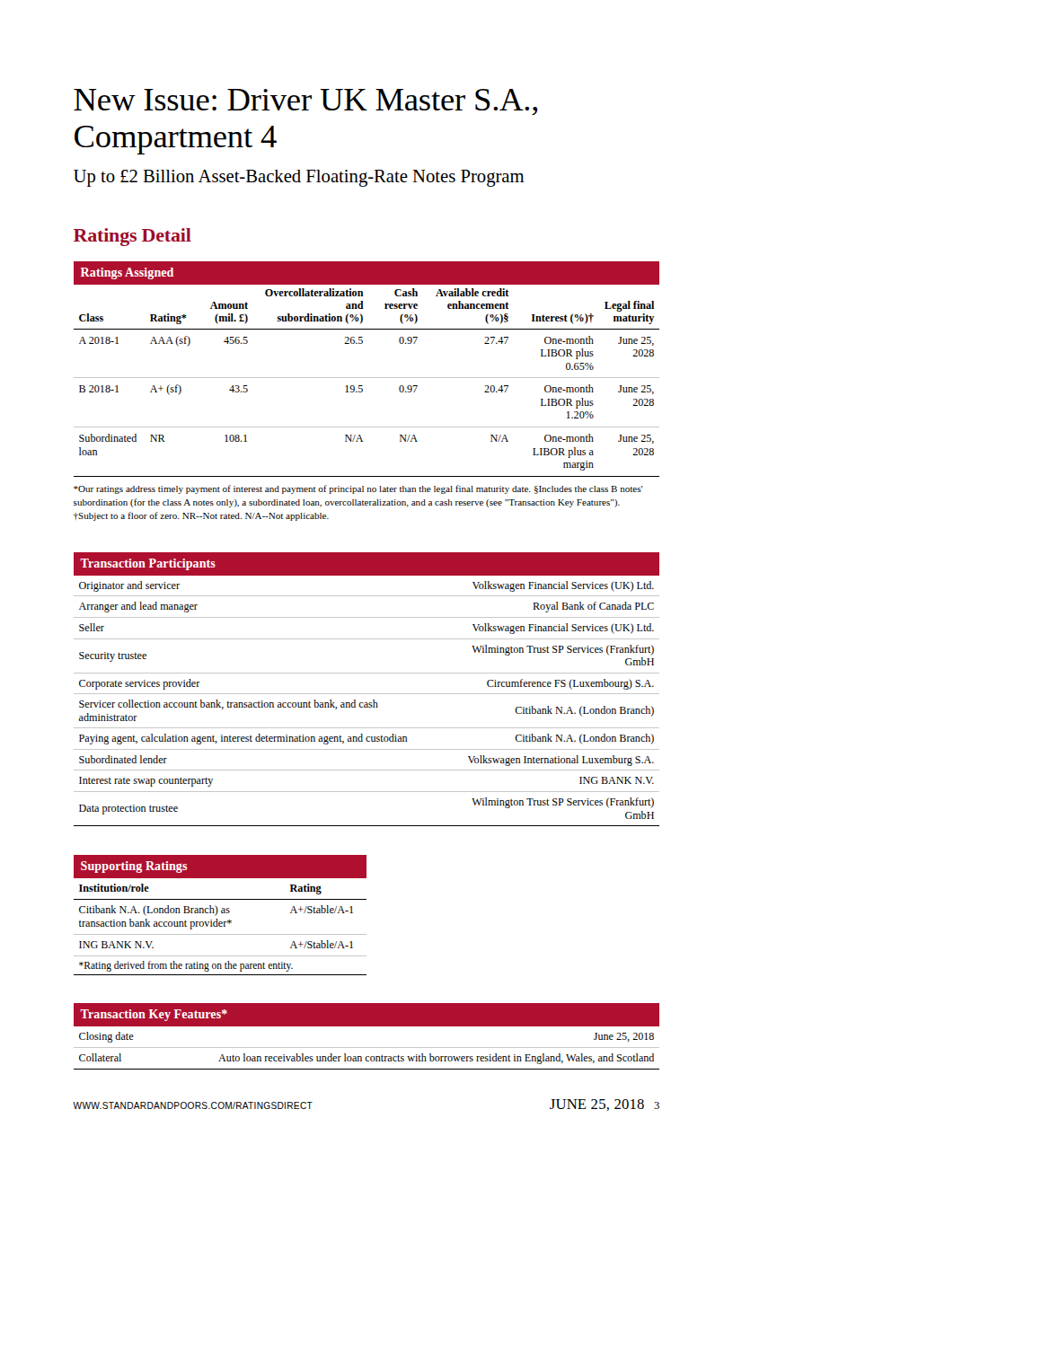New Issue: Driver UK Master S.A., Compartment 4
Up to £2 Billion Asset-Backed Floating-Rate Notes Program
Ratings Detail
Ratings Assigned
| Class | Rating* | Amount (mil. £) | Overcollateralization and subordination (%) | Cash reserve (%) | Available credit enhancement (%)§ | Interest (%)† | Legal final maturity |
| --- | --- | --- | --- | --- | --- | --- | --- |
| A 2018-1 | AAA (sf) | 456.5 | 26.5 | 0.97 | 27.47 | One-month LIBOR plus 0.65% | June 25, 2028 |
| B 2018-1 | A+ (sf) | 43.5 | 19.5 | 0.97 | 20.47 | One-month LIBOR plus 1.20% | June 25, 2028 |
| Subordinated loan | NR | 108.1 | N/A | N/A | N/A | One-month LIBOR plus a margin | June 25, 2028 |
*Our ratings address timely payment of interest and payment of principal no later than the legal final maturity date. §Includes the class B notes' subordination (for the class A notes only), a subordinated loan, overcollateralization, and a cash reserve (see "Transaction Key Features").
†Subject to a floor of zero. NR--Not rated. N/A--Not applicable.
Transaction Participants
| Originator and servicer | Volkswagen Financial Services (UK) Ltd. |
| Arranger and lead manager | Royal Bank of Canada PLC |
| Seller | Volkswagen Financial Services (UK) Ltd. |
| Security trustee | Wilmington Trust SP Services (Frankfurt) GmbH |
| Corporate services provider | Circumference FS (Luxembourg) S.A. |
| Servicer collection account bank, transaction account bank, and cash administrator | Citibank N.A. (London Branch) |
| Paying agent, calculation agent, interest determination agent, and custodian | Citibank N.A. (London Branch) |
| Subordinated lender | Volkswagen International Luxemburg S.A. |
| Interest rate swap counterparty | ING BANK N.V. |
| Data protection trustee | Wilmington Trust SP Services (Frankfurt) GmbH |
Supporting Ratings
| Institution/role | Rating |
| --- | --- |
| Citibank N.A. (London Branch) as transaction bank account provider* | A+/Stable/A-1 |
| ING BANK N.V. | A+/Stable/A-1 |
| *Rating derived from the rating on the parent entity. |
Transaction Key Features*
| Closing date | June 25, 2018 |
| Collateral | Auto loan receivables under loan contracts with borrowers resident in England, Wales, and Scotland |
WWW.STANDARDANDPOORS.COM/RATINGSDIRECT
JUNE 25, 2018 3